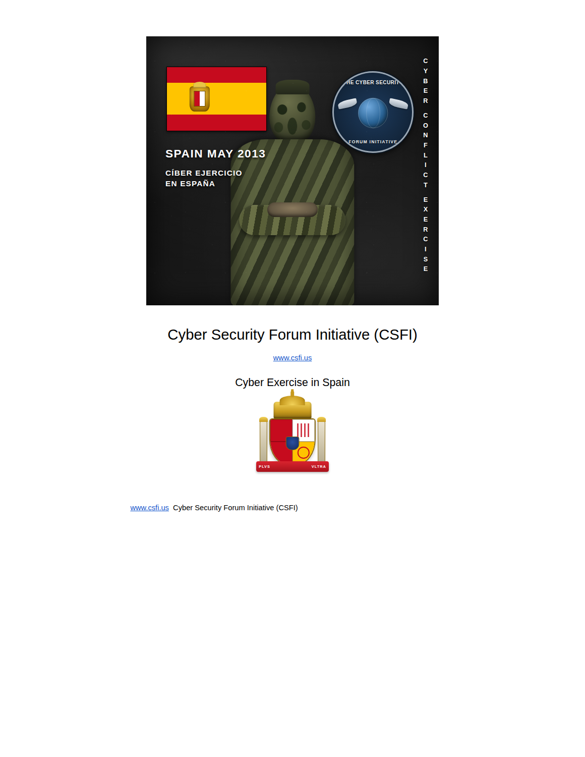THE CYBER SECURITY
FORUM INITIATIVE
SPAIN MAY 2013
CÍBER EJERCICIO
EN ESPAÑA
CYBER
CONFLICT
EXERCISE
Cyber Security Forum Initiative (CSFI)
www.csfi.us
Cyber Exercise in Spain
PLVS VLTRA
www.csfi.us Cyber Security Forum Initiative (CSFI)